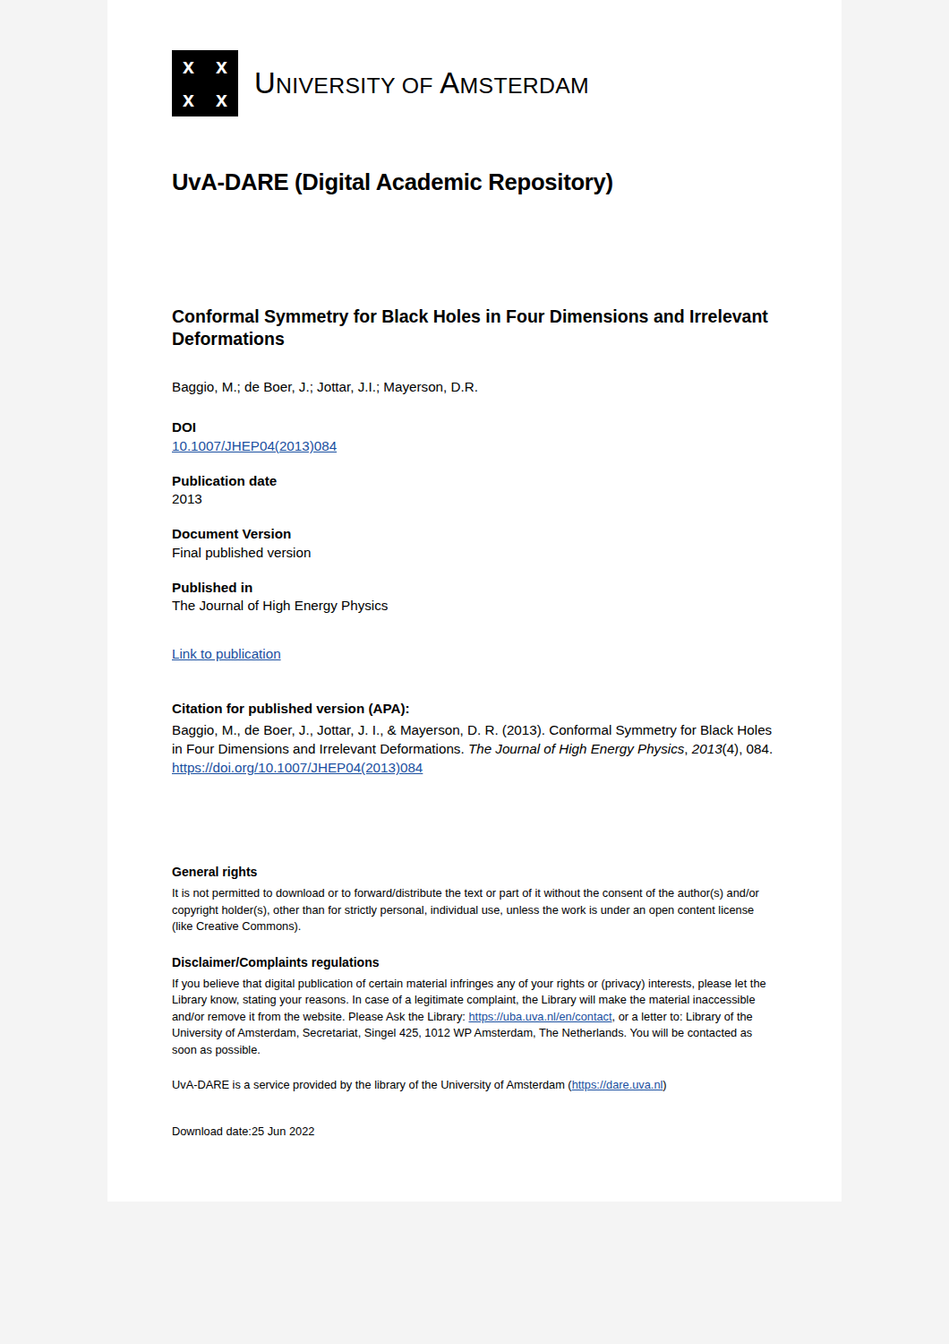xxxx
UNIVERSITY OF AMSTERDAM
UvA-DARE (Digital Academic Repository)
Conformal Symmetry for Black Holes in Four Dimensions and Irrelevant Deformations
Baggio, M.; de Boer, J.; Jottar, J.I.; Mayerson, D.R.
DOI
10.1007/JHEP04(2013)084
Publication date
2013
Document Version
Final published version
Published in
The Journal of High Energy Physics
Link to publication
Citation for published version (APA):
Baggio, M., de Boer, J., Jottar, J. I., & Mayerson, D. R. (2013). Conformal Symmetry for Black Holes in Four Dimensions and Irrelevant Deformations. The Journal of High Energy Physics, 2013(4), 084. https://doi.org/10.1007/JHEP04(2013)084
General rights
It is not permitted to download or to forward/distribute the text or part of it without the consent of the author(s) and/or copyright holder(s), other than for strictly personal, individual use, unless the work is under an open content license (like Creative Commons).
Disclaimer/Complaints regulations
If you believe that digital publication of certain material infringes any of your rights or (privacy) interests, please let the Library know, stating your reasons. In case of a legitimate complaint, the Library will make the material inaccessible and/or remove it from the website. Please Ask the Library: https://uba.uva.nl/en/contact, or a letter to: Library of the University of Amsterdam, Secretariat, Singel 425, 1012 WP Amsterdam, The Netherlands. You will be contacted as soon as possible.
UvA-DARE is a service provided by the library of the University of Amsterdam (https://dare.uva.nl)
Download date:25 Jun 2022